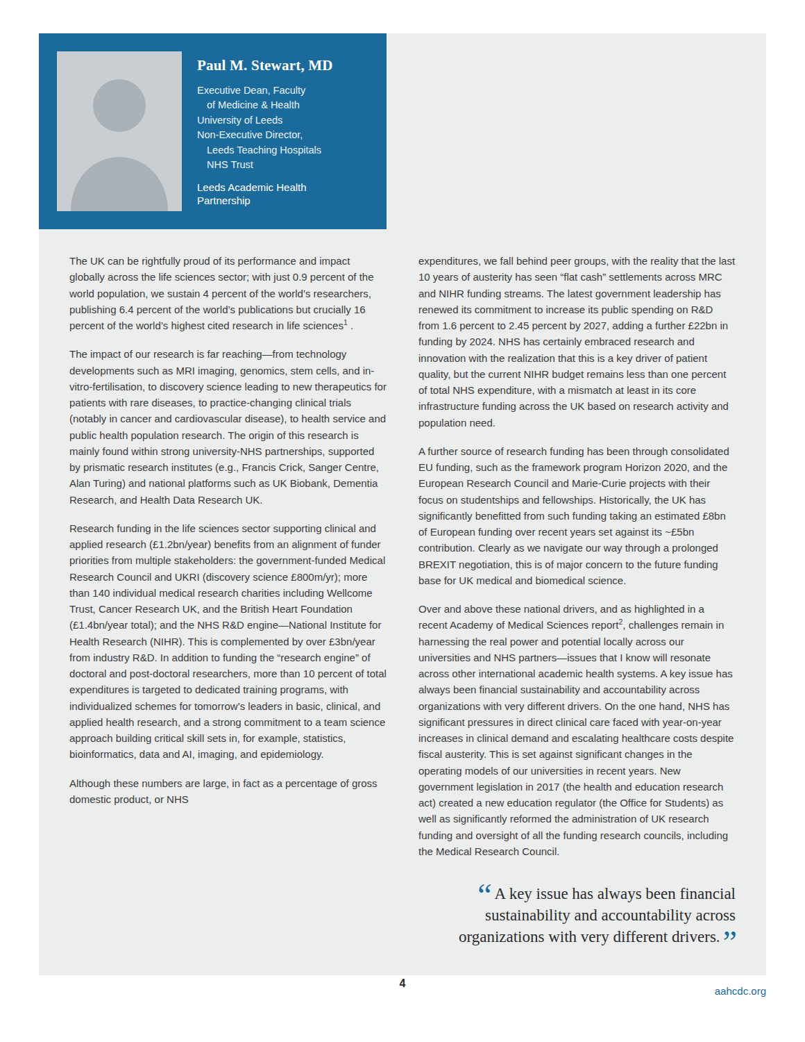Paul M. Stewart, MD
Executive Dean, Faculty
of Medicine & Health
University of Leeds
Non-Executive Director,
Leeds Teaching Hospitals
NHS Trust
Leeds Academic Health
Partnership
The UK can be rightfully proud of its performance and impact globally across the life sciences sector; with just 0.9 percent of the world population, we sustain 4 percent of the world’s researchers, publishing 6.4 percent of the world’s publications but crucially 16 percent of the world’s highest cited research in life sciences1 .
The impact of our research is far reaching—from technology developments such as MRI imaging, genomics, stem cells, and in-vitro-fertilisation, to discovery science leading to new therapeutics for patients with rare diseases, to practice-changing clinical trials (notably in cancer and cardiovascular disease), to health service and public health population research. The origin of this research is mainly found within strong university-NHS partnerships, supported by prismatic research institutes (e.g., Francis Crick, Sanger Centre, Alan Turing) and national platforms such as UK Biobank, Dementia Research, and Health Data Research UK.
Research funding in the life sciences sector supporting clinical and applied research (£1.2bn/year) benefits from an alignment of funder priorities from multiple stakeholders: the government-funded Medical Research Council and UKRI (discovery science £800m/yr); more than 140 individual medical research charities including Wellcome Trust, Cancer Research UK, and the British Heart Foundation (£1.4bn/year total); and the NHS R&D engine—National Institute for Health Research (NIHR). This is complemented by over £3bn/year from industry R&D. In addition to funding the “research engine” of doctoral and post-doctoral researchers, more than 10 percent of total expenditures is targeted to dedicated training programs, with individualized schemes for tomorrow’s leaders in basic, clinical, and applied health research, and a strong commitment to a team science approach building critical skill sets in, for example, statistics, bioinformatics, data and AI, imaging, and epidemiology.
Although these numbers are large, in fact as a percentage of gross domestic product, or NHS
expenditures, we fall behind peer groups, with the reality that the last 10 years of austerity has seen “flat cash” settlements across MRC and NIHR funding streams. The latest government leadership has renewed its commitment to increase its public spending on R&D from 1.6 percent to 2.45 percent by 2027, adding a further £22bn in funding by 2024. NHS has certainly embraced research and innovation with the realization that this is a key driver of patient quality, but the current NIHR budget remains less than one percent of total NHS expenditure, with a mismatch at least in its core infrastructure funding across the UK based on research activity and population need.
A further source of research funding has been through consolidated EU funding, such as the framework program Horizon 2020, and the European Research Council and Marie-Curie projects with their focus on studentships and fellowships. Historically, the UK has significantly benefitted from such funding taking an estimated £8bn of European funding over recent years set against its ~£5bn contribution. Clearly as we navigate our way through a prolonged BREXIT negotiation, this is of major concern to the future funding base for UK medical and biomedical science.
Over and above these national drivers, and as highlighted in a recent Academy of Medical Sciences report2, challenges remain in harnessing the real power and potential locally across our universities and NHS partners—issues that I know will resonate across other international academic health systems. A key issue has always been financial sustainability and accountability across organizations with very different drivers. On the one hand, NHS has significant pressures in direct clinical care faced with year-on-year increases in clinical demand and escalating healthcare costs despite fiscal austerity. This is set against significant changes in the operating models of our universities in recent years. New government legislation in 2017 (the health and education research act) created a new education regulator (the Office for Students) as well as significantly reformed the administration of UK research funding and oversight of all the funding research councils, including the Medical Research Council.
“A key issue has always been financial sustainability and accountability across organizations with very different drivers.”
4 aahcdc.org